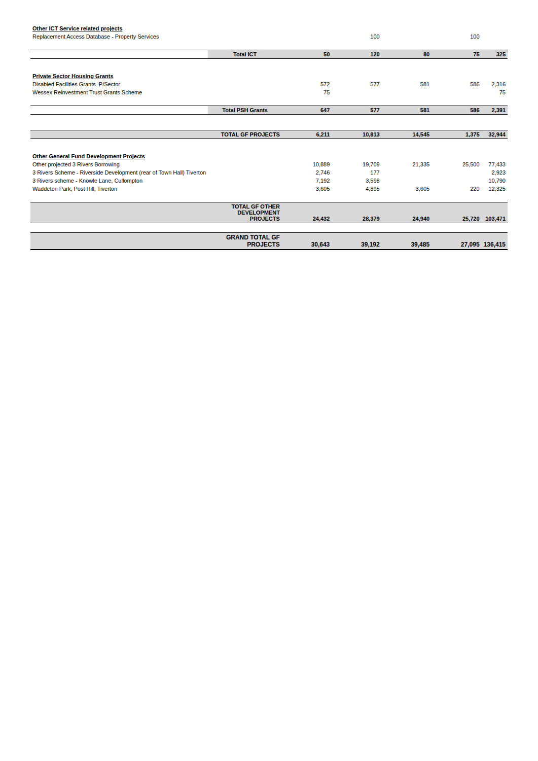| Other ICT Service related projects |
| Replacement Access Database - Property Services | | | 100 | | 100 |
| | Total ICT | 50 | 120 | 80 | 75 | 325 |
| Private Sector Housing Grants |
| Disabled Facilities Grants–P/Sector | | 572 | 577 | 581 | 586 | 2,316 |
| Wessex Reinvestment Trust Grants Scheme | | 75 | | | | 75 |
| | Total PSH Grants | 647 | 577 | 581 | 586 | 2,391 |
| | TOTAL GF PROJECTS | 6,211 | 10,813 | 14,545 | 1,375 | 32,944 |
| Other General Fund Development Projects |
| Other projected 3 Rivers Borrowing | | 10,889 | 19,709 | 21,335 | 25,500 | 77,433 |
| 3 Rivers Scheme - Riverside Development (rear of Town Hall) Tiverton | | 2,746 | 177 | | | 2,923 |
| 3 Rivers scheme - Knowle Lane, Cullompton | | 7,192 | 3,598 | | | 10,790 |
| Waddeton Park, Post Hill, Tiverton | | 3,605 | 4,895 | 3,605 | 220 | 12,325 |
| | TOTAL GF OTHER DEVELOPMENT PROJECTS | 24,432 | 28,379 | 24,940 | 25,720 | 103,471 |
| | GRAND TOTAL GF PROJECTS | 30,643 | 39,192 | 39,485 | 27,095 | 136,415 |